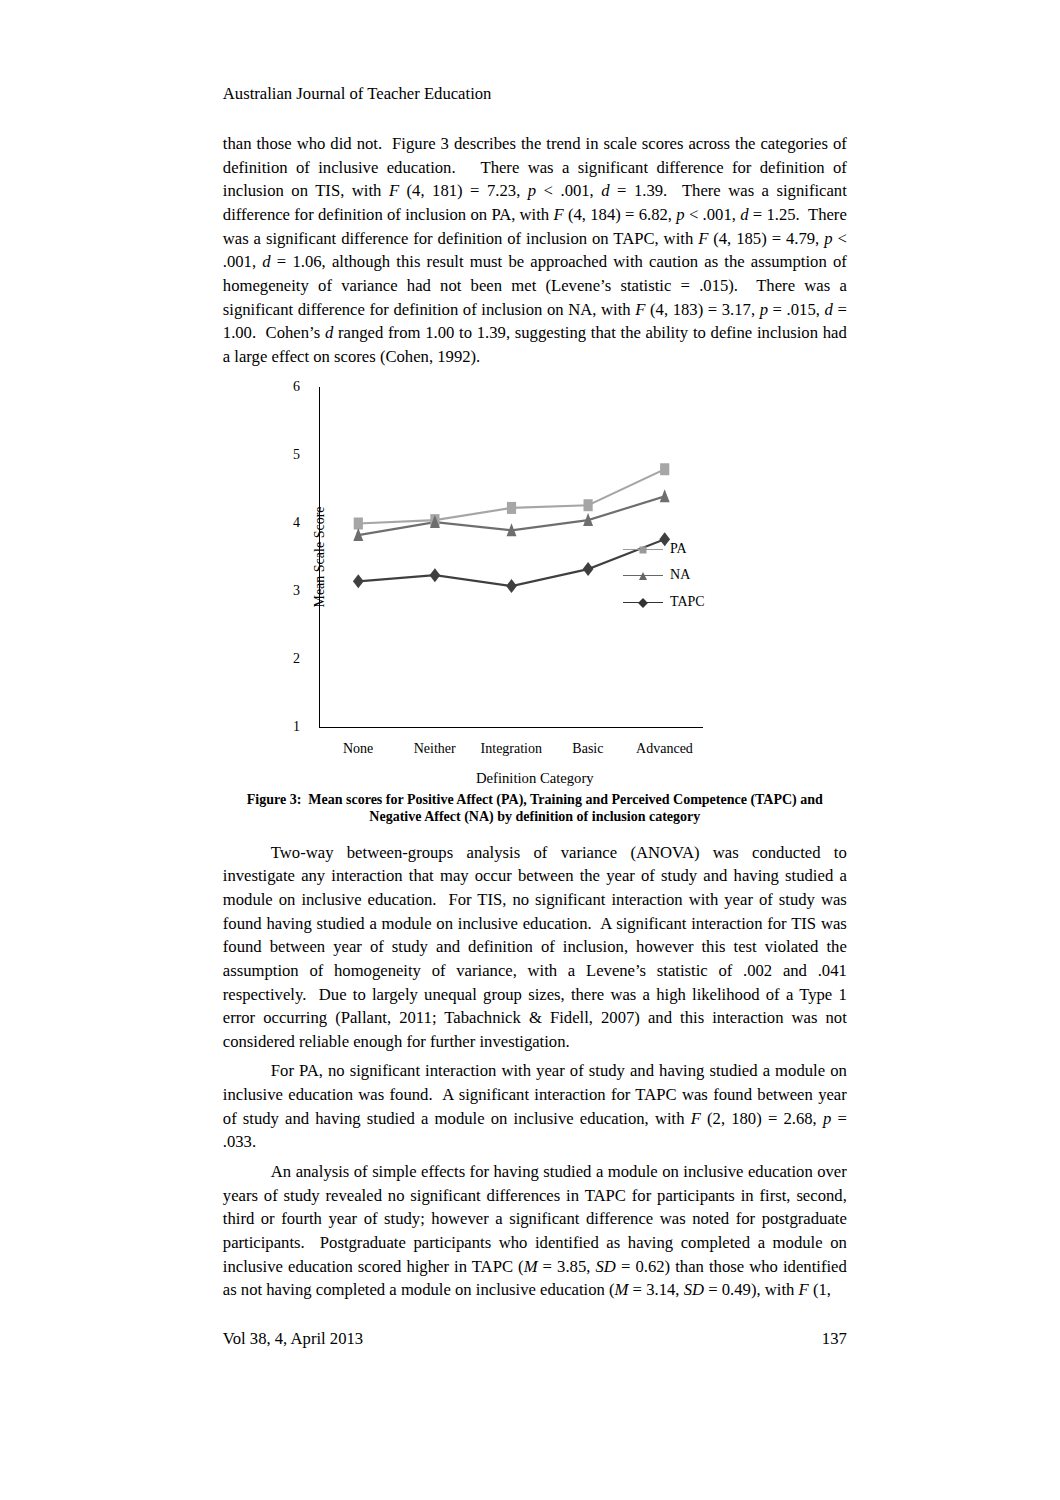Australian Journal of Teacher Education
than those who did not. Figure 3 describes the trend in scale scores across the categories of definition of inclusive education. There was a significant difference for definition of inclusion on TIS, with F (4, 181) = 7.23, p < .001, d = 1.39. There was a significant difference for definition of inclusion on PA, with F (4, 184) = 6.82, p < .001, d = 1.25. There was a significant difference for definition of inclusion on TAPC, with F (4, 185) = 4.79, p < .001, d = 1.06, although this result must be approached with caution as the assumption of homegeneity of variance had not been met (Levene’s statistic = .015). There was a significant difference for definition of inclusion on NA, with F (4, 183) = 3.17, p = .015, d = 1.00. Cohen’s d ranged from 1.00 to 1.39, suggesting that the ability to define inclusion had a large effect on scores (Cohen, 1992).
Mean Scale Score
6
5
4
3
2
1
None
Neither
Integration
Basic
Advanced
PA
NA
TAPC
Definition Category
Figure 3: Mean scores for Positive Affect (PA), Training and Perceived Competence (TAPC) and
Negative Affect (NA) by definition of inclusion category
Two-way between-groups analysis of variance (ANOVA) was conducted to investigate any interaction that may occur between the year of study and having studied a module on inclusive education. For TIS, no significant interaction with year of study was found having studied a module on inclusive education. A significant interaction for TIS was found between year of study and definition of inclusion, however this test violated the assumption of homogeneity of variance, with a Levene’s statistic of .002 and .041 respectively. Due to largely unequal group sizes, there was a high likelihood of a Type 1 error occurring (Pallant, 2011; Tabachnick & Fidell, 2007) and this interaction was not considered reliable enough for further investigation.
For PA, no significant interaction with year of study and having studied a module on inclusive education was found. A significant interaction for TAPC was found between year of study and having studied a module on inclusive education, with F (2, 180) = 2.68, p = .033.
An analysis of simple effects for having studied a module on inclusive education over years of study revealed no significant differences in TAPC for participants in first, second, third or fourth year of study; however a significant difference was noted for postgraduate participants. Postgraduate participants who identified as having completed a module on inclusive education scored higher in TAPC (M = 3.85, SD = 0.62) than those who identified as not having completed a module on inclusive education (M = 3.14, SD = 0.49), with F (1,
Vol 38, 4, April 2013 137